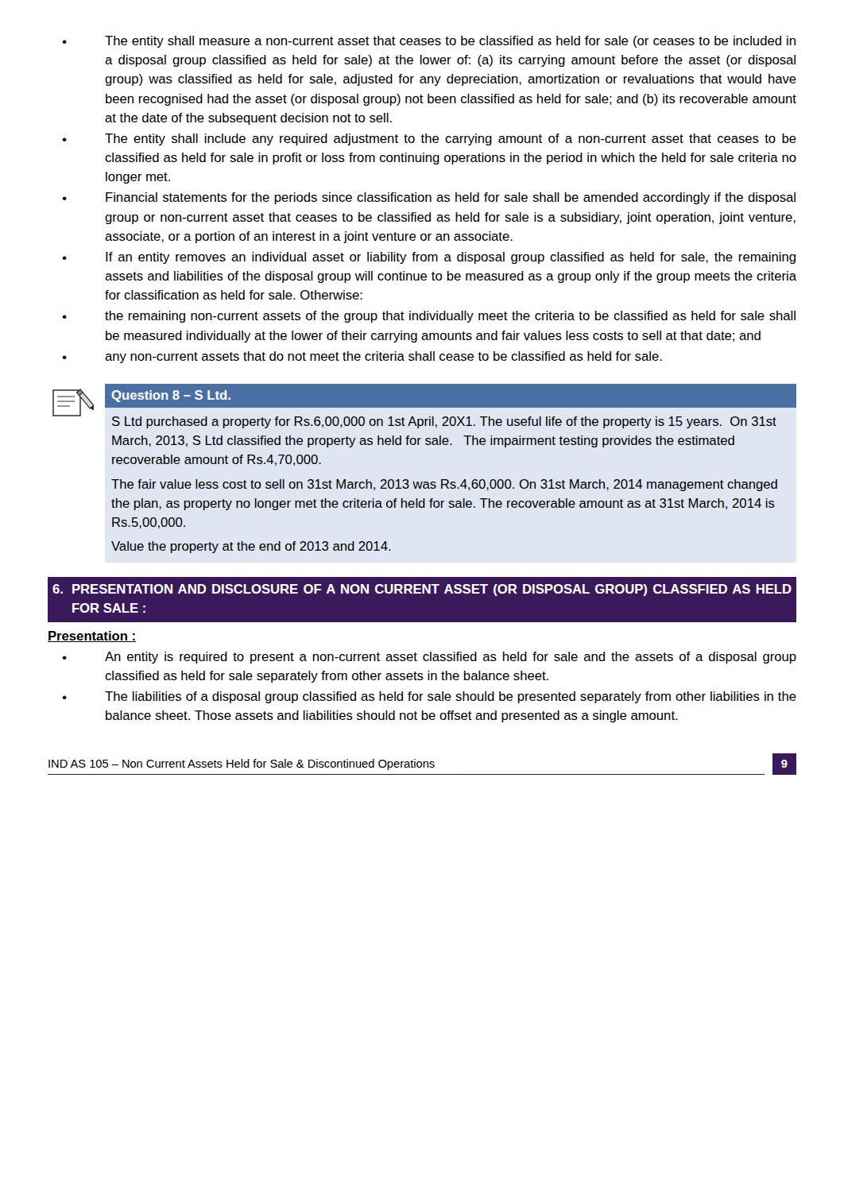The entity shall measure a non-current asset that ceases to be classified as held for sale (or ceases to be included in a disposal group classified as held for sale) at the lower of: (a) its carrying amount before the asset (or disposal group) was classified as held for sale, adjusted for any depreciation, amortization or revaluations that would have been recognised had the asset (or disposal group) not been classified as held for sale; and (b) its recoverable amount at the date of the subsequent decision not to sell.
The entity shall include any required adjustment to the carrying amount of a non-current asset that ceases to be classified as held for sale in profit or loss from continuing operations in the period in which the held for sale criteria no longer met.
Financial statements for the periods since classification as held for sale shall be amended accordingly if the disposal group or non-current asset that ceases to be classified as held for sale is a subsidiary, joint operation, joint venture, associate, or a portion of an interest in a joint venture or an associate.
If an entity removes an individual asset or liability from a disposal group classified as held for sale, the remaining assets and liabilities of the disposal group will continue to be measured as a group only if the group meets the criteria for classification as held for sale. Otherwise:
the remaining non-current assets of the group that individually meet the criteria to be classified as held for sale shall be measured individually at the lower of their carrying amounts and fair values less costs to sell at that date; and
any non-current assets that do not meet the criteria shall cease to be classified as held for sale.
Question 8 – S Ltd.
S Ltd purchased a property for Rs.6,00,000 on 1st April, 20X1. The useful life of the property is 15 years. On 31st March, 2013, S Ltd classified the property as held for sale. The impairment testing provides the estimated recoverable amount of Rs.4,70,000.
The fair value less cost to sell on 31st March, 2013 was Rs.4,60,000. On 31st March, 2014 management changed the plan, as property no longer met the criteria of held for sale. The recoverable amount as at 31st March, 2014 is Rs.5,00,000.
Value the property at the end of 2013 and 2014.
6. PRESENTATION AND DISCLOSURE OF A NON CURRENT ASSET (OR DISPOSAL GROUP) CLASSFIED AS HELD FOR SALE :
Presentation :
An entity is required to present a non-current asset classified as held for sale and the assets of a disposal group classified as held for sale separately from other assets in the balance sheet.
The liabilities of a disposal group classified as held for sale should be presented separately from other liabilities in the balance sheet. Those assets and liabilities should not be offset and presented as a single amount.
IND AS 105 – Non Current Assets Held for Sale & Discontinued Operations
9